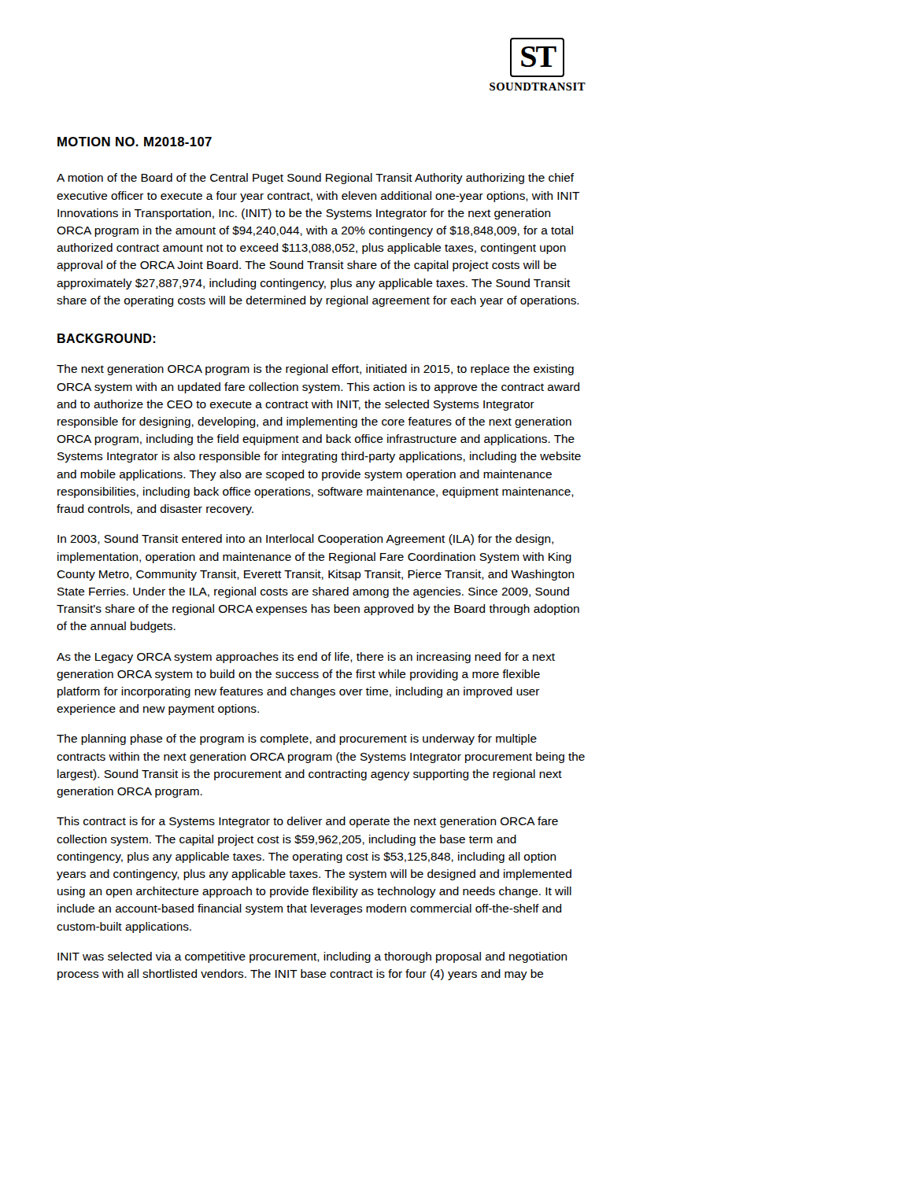ST
SoundTransit
MOTION NO. M2018-107
A motion of the Board of the Central Puget Sound Regional Transit Authority authorizing the chief executive officer to execute a four year contract, with eleven additional one-year options, with INIT Innovations in Transportation, Inc. (INIT) to be the Systems Integrator for the next generation ORCA program in the amount of $94,240,044, with a 20% contingency of $18,848,009, for a total authorized contract amount not to exceed $113,088,052, plus applicable taxes, contingent upon approval of the ORCA Joint Board. The Sound Transit share of the capital project costs will be approximately $27,887,974, including contingency, plus any applicable taxes. The Sound Transit share of the operating costs will be determined by regional agreement for each year of operations.
BACKGROUND:
The next generation ORCA program is the regional effort, initiated in 2015, to replace the existing ORCA system with an updated fare collection system. This action is to approve the contract award and to authorize the CEO to execute a contract with INIT, the selected Systems Integrator responsible for designing, developing, and implementing the core features of the next generation ORCA program, including the field equipment and back office infrastructure and applications. The Systems Integrator is also responsible for integrating third-party applications, including the website and mobile applications. They also are scoped to provide system operation and maintenance responsibilities, including back office operations, software maintenance, equipment maintenance, fraud controls, and disaster recovery.
In 2003, Sound Transit entered into an Interlocal Cooperation Agreement (ILA) for the design, implementation, operation and maintenance of the Regional Fare Coordination System with King County Metro, Community Transit, Everett Transit, Kitsap Transit, Pierce Transit, and Washington State Ferries. Under the ILA, regional costs are shared among the agencies. Since 2009, Sound Transit's share of the regional ORCA expenses has been approved by the Board through adoption of the annual budgets.
As the Legacy ORCA system approaches its end of life, there is an increasing need for a next generation ORCA system to build on the success of the first while providing a more flexible platform for incorporating new features and changes over time, including an improved user experience and new payment options.
The planning phase of the program is complete, and procurement is underway for multiple contracts within the next generation ORCA program (the Systems Integrator procurement being the largest). Sound Transit is the procurement and contracting agency supporting the regional next generation ORCA program.
This contract is for a Systems Integrator to deliver and operate the next generation ORCA fare collection system. The capital project cost is $59,962,205, including the base term and contingency, plus any applicable taxes. The operating cost is $53,125,848, including all option years and contingency, plus any applicable taxes. The system will be designed and implemented using an open architecture approach to provide flexibility as technology and needs change. It will include an account-based financial system that leverages modern commercial off-the-shelf and custom-built applications.
INIT was selected via a competitive procurement, including a thorough proposal and negotiation process with all shortlisted vendors. The INIT base contract is for four (4) years and may be